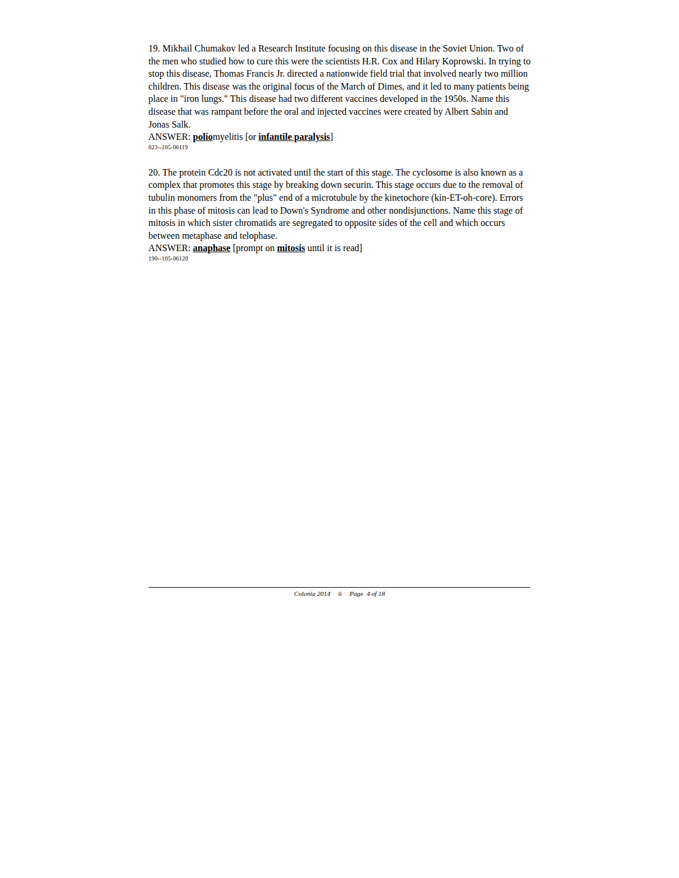19. Mikhail Chumakov led a Research Institute focusing on this disease in the Soviet Union. Two of the men who studied how to cure this were the scientists H.R. Cox and Hilary Koprowski. In trying to stop this disease, Thomas Francis Jr. directed a nationwide field trial that involved nearly two million children. This disease was the original focus of the March of Dimes, and it led to many patients being place in "iron lungs." This disease had two different vaccines developed in the 1950s. Name this disease that was rampant before the oral and injected vaccines were created by Albert Sabin and Jonas Salk.
ANSWER: poliomyelitis [or infantile paralysis]
023--105-06119
20. The protein Cdc20 is not activated until the start of this stage. The cyclosome is also known as a complex that promotes this stage by breaking down securin. This stage occurs due to the removal of tubulin monomers from the "plus" end of a microtubule by the kinetochore (kin-ET-oh-core). Errors in this phase of mitosis can lead to Down's Syndrome and other nondisjunctions. Name this stage of mitosis in which sister chromatids are segregated to opposite sides of the cell and which occurs between metaphase and telophase.
ANSWER: anaphase [prompt on mitosis until it is read]
190--105-06120
Colonia 20146 Page 4 of 18